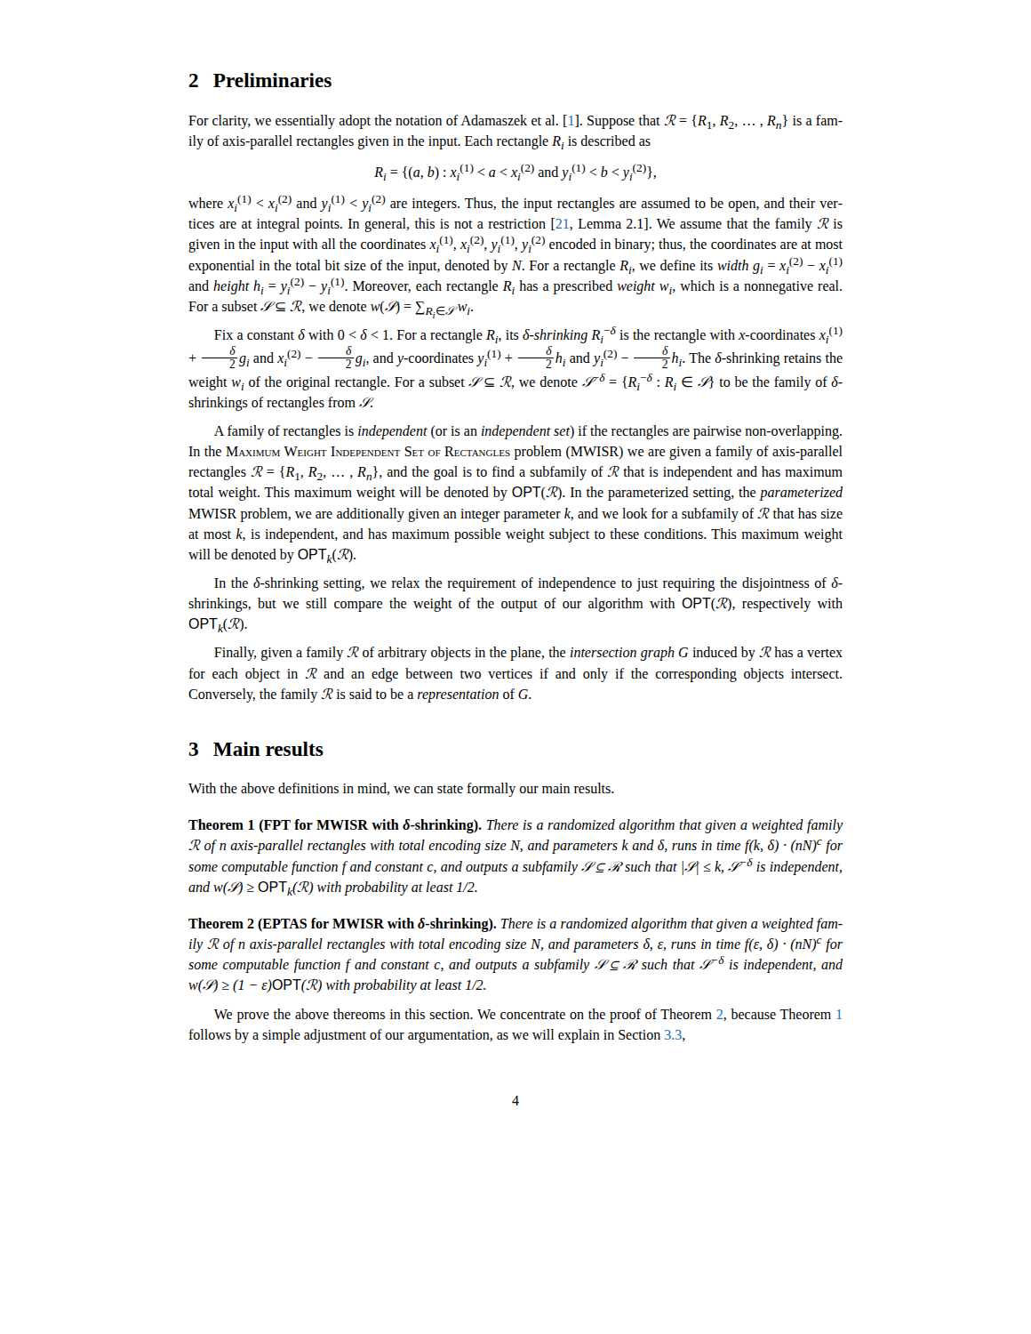2 Preliminaries
For clarity, we essentially adopt the notation of Adamaszek et al. [1]. Suppose that ℛ = {R1, R2, … , Rn} is a family of axis-parallel rectangles given in the input. Each rectangle Ri is described as
Ri = {(a, b) : xi(1) < a < xi(2) and yi(1) < b < yi(2)},
where xi(1) < xi(2) and yi(1) < yi(2) are integers. Thus, the input rectangles are assumed to be open, and their vertices are at integral points. In general, this is not a restriction [21, Lemma 2.1]. We assume that the family ℛ is given in the input with all the coordinates xi(1), xi(2), yi(1), yi(2) encoded in binary; thus, the coordinates are at most exponential in the total bit size of the input, denoted by N. For a rectangle Ri, we define its width gi = xi(2) − xi(1) and height hi = yi(2) − yi(1). Moreover, each rectangle Ri has a prescribed weight wi, which is a nonnegative real. For a subset 𝒮 ⊆ ℛ, we denote w(𝒮) = ∑Ri∈𝒮 wi.
Fix a constant δ with 0 < δ < 1. For a rectangle Ri, its δ-shrinking Ri−δ is the rectangle with x-coordinates xi(1) + δ 2 gi and xi(2) − δ 2 gi, and y-coordinates yi(1) + δ 2 hi and yi(2) − δ 2 hi. The δ-shrinking retains the weight wi of the original rectangle. For a subset 𝒮 ⊆ ℛ, we denote 𝒮−δ = {Ri−δ : Ri ∈ 𝒮} to be the family of δ-shrinkings of rectangles from 𝒮.
A family of rectangles is independent (or is an independent set) if the rectangles are pairwise non-overlapping. In the Maximum Weight Independent Set of Rectangles problem (MWISR) we are given a family of axis-parallel rectangles ℛ = {R1, R2, … , Rn}, and the goal is to find a subfamily of ℛ that is independent and has maximum total weight. This maximum weight will be denoted by OPT(ℛ). In the parameterized setting, the parameterized MWISR problem, we are additionally given an integer parameter k, and we look for a subfamily of ℛ that has size at most k, is independent, and has maximum possible weight subject to these conditions. This maximum weight will be denoted by OPTk(ℛ).
In the δ-shrinking setting, we relax the requirement of independence to just requiring the disjointness of δ-shrinkings, but we still compare the weight of the output of our algorithm with OPT(ℛ), respectively with OPTk(ℛ).
Finally, given a family ℛ of arbitrary objects in the plane, the intersection graph G induced by ℛ has a vertex for each object in ℛ and an edge between two vertices if and only if the corresponding objects intersect. Conversely, the family ℛ is said to be a representation of G.
3 Main results
With the above definitions in mind, we can state formally our main results.
Theorem 1 (FPT for MWISR with δ-shrinking). There is a randomized algorithm that given a weighted family ℛ of n axis-parallel rectangles with total encoding size N, and parameters k and δ, runs in time f(k, δ) · (nN)c for some computable function f and constant c, and outputs a subfamily 𝒮 ⊆ ℛ such that |𝒮| ≤ k, 𝒮−δ is independent, and w(𝒮) ≥ OPTk(ℛ) with probability at least 1/2.
Theorem 2 (EPTAS for MWISR with δ-shrinking). There is a randomized algorithm that given a weighted family ℛ of n axis-parallel rectangles with total encoding size N, and parameters δ, ε, runs in time f(ε, δ) · (nN)c for some computable function f and constant c, and outputs a subfamily 𝒮 ⊆ ℛ such that 𝒮−δ is independent, and w(𝒮) ≥ (1 − ε)OPT(ℛ) with probability at least 1/2.
We prove the above thereoms in this section. We concentrate on the proof of Theorem 2, because Theorem 1 follows by a simple adjustment of our argumentation, as we will explain in Section 3.3,
4